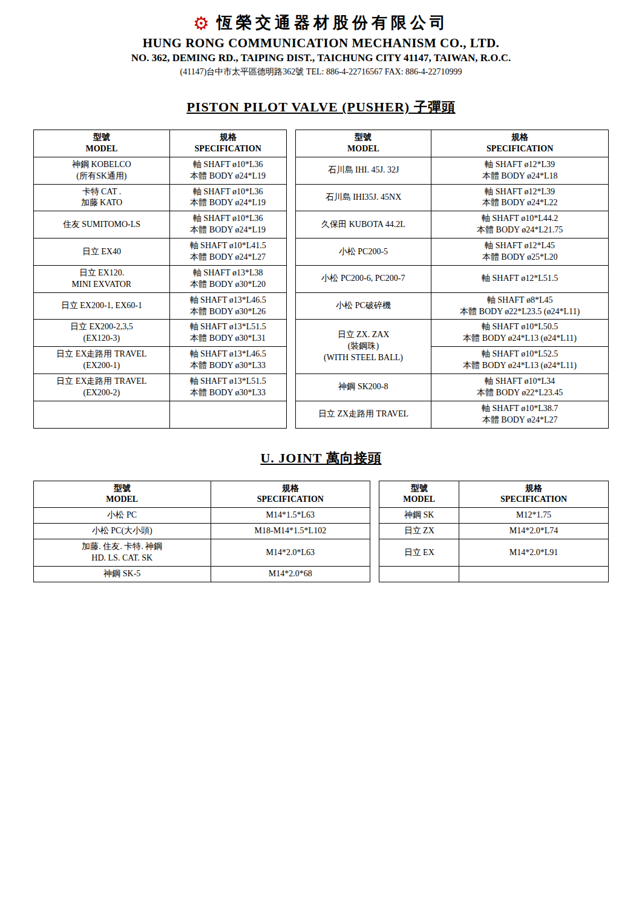⚙恆榮交通器材股份有限公司
HUNG RONG COMMUNICATION MECHANISM CO., LTD.
NO. 362, DEMING RD., TAIPING DIST., TAICHUNG CITY 41147, TAIWAN, R.O.C.
(41147)台中市太平區德明路362號 TEL: 886-4-22716567 FAX: 886-4-22710999
PISTON PILOT VALVE (PUSHER) 子彈頭
| 型號 MODEL | 規格 SPECIFICATION | | 型號 MODEL | 規格 SPECIFICATION |
| 神鋼 KOBELCO (所有SK通用) | 軸 SHAFT ø10*L36 本體 BODY ø24*L19 | | 石川島 IHI. 45J. 32J | 軸 SHAFT ø12*L39 本體 BODY ø24*L18 |
| 卡特 CAT . 加藤 KATO | 軸 SHAFT ø10*L36 本體 BODY ø24*L19 | | 石川島 IHI35J. 45NX | 軸 SHAFT ø12*L39 本體 BODY ø24*L22 |
| 住友 SUMITOMO-LS | 軸 SHAFT ø10*L36 本體 BODY ø24*L19 | | 久保田 KUBOTA 44.2L | 軸 SHAFT ø10*L44.2 本體 BODY ø24*L21.75 |
| 日立 EX40 | 軸 SHAFT ø10*L41.5 本體 BODY ø24*L27 | | 小松 PC200-5 | 軸 SHAFT ø12*L45 本體 BODY ø25*L20 |
| 日立 EX120. MINI EXVATOR | 軸 SHAFT ø13*L38 本體 BODY ø30*L20 | | 小松 PC200-6, PC200-7 | 軸 SHAFT ø12*L51.5 |
| 日立 EX200-1, EX60-1 | 軸 SHAFT ø13*L46.5 本體 BODY ø30*L26 | | 小松 PC破碎機 | 軸 SHAFT ø8*L45 本體 BODY ø22*L23.5 (ø24*L11) |
| 日立 EX200-2,3,5 (EX120-3) | 軸 SHAFT ø13*L51.5 本體 BODY ø30*L31 | | 日立 ZX. ZAX (裝鋼珠) (WITH STEEL BALL) | 軸 SHAFT ø10*L50.5 本體 BODY ø24*L13 (ø24*L11) |
| 日立 EX走路用 TRAVEL (EX200-1) | 軸 SHAFT ø13*L46.5 本體 BODY ø30*L33 | | 軸 SHAFT ø10*L52.5 本體 BODY ø24*L13 (ø24*L11) |
| 日立 EX走路用 TRAVEL (EX200-2) | 軸 SHAFT ø13*L51.5 本體 BODY ø30*L33 | | 神鋼 SK200-8 | 軸 SHAFT ø10*L34 本體 BODY ø22*L23.45 |
| | | | 日立 ZX走路用 TRAVEL | 軸 SHAFT ø10*L38.7 本體 BODY ø24*L27 |
U. JOINT 萬向接頭
| 型號 MODEL | 規格 SPECIFICATION | | 型號 MODEL | 規格 SPECIFICATION |
| 小松 PC | M14*1.5*L63 | | 神鋼 SK | M12*1.75 |
| 小松 PC(大小頭) | M18-M14*1.5*L102 | | 日立 ZX | M14*2.0*L74 |
| 加藤. 住友. 卡特. 神鋼 HD. LS. CAT. SK | M14*2.0*L63 | | 日立 EX | M14*2.0*L91 |
| 神鋼 SK-5 | M14*2.0*68 | | | |